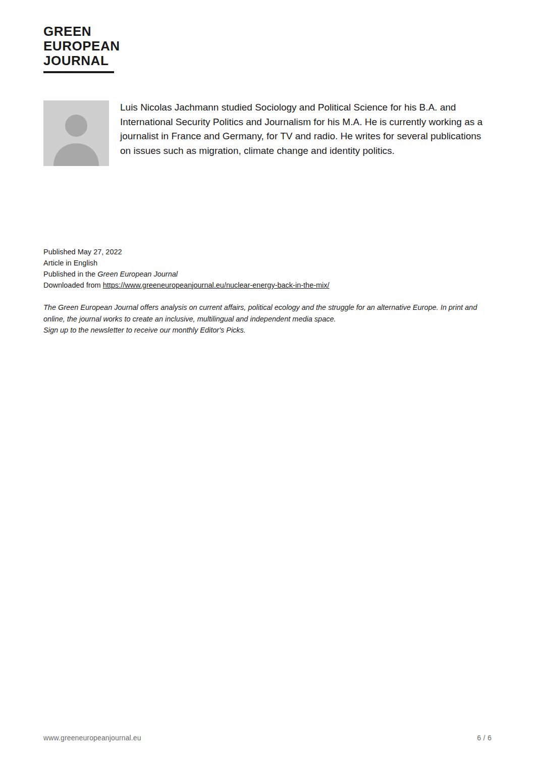Green European Journal
Luis Nicolas Jachmann studied Sociology and Political Science for his B.A. and International Security Politics and Journalism for his M.A. He is currently working as a journalist in France and Germany, for TV and radio. He writes for several publications on issues such as migration, climate change and identity politics.
Published May 27, 2022
Article in English
Published in the Green European Journal
Downloaded from https://www.greeneuropeanjournal.eu/nuclear-energy-back-in-the-mix/
The Green European Journal offers analysis on current affairs, political ecology and the struggle for an alternative Europe. In print and online, the journal works to create an inclusive, multilingual and independent media space.
Sign up to the newsletter to receive our monthly Editor's Picks.
www.greeneuropeanjournal.eu
6 / 6